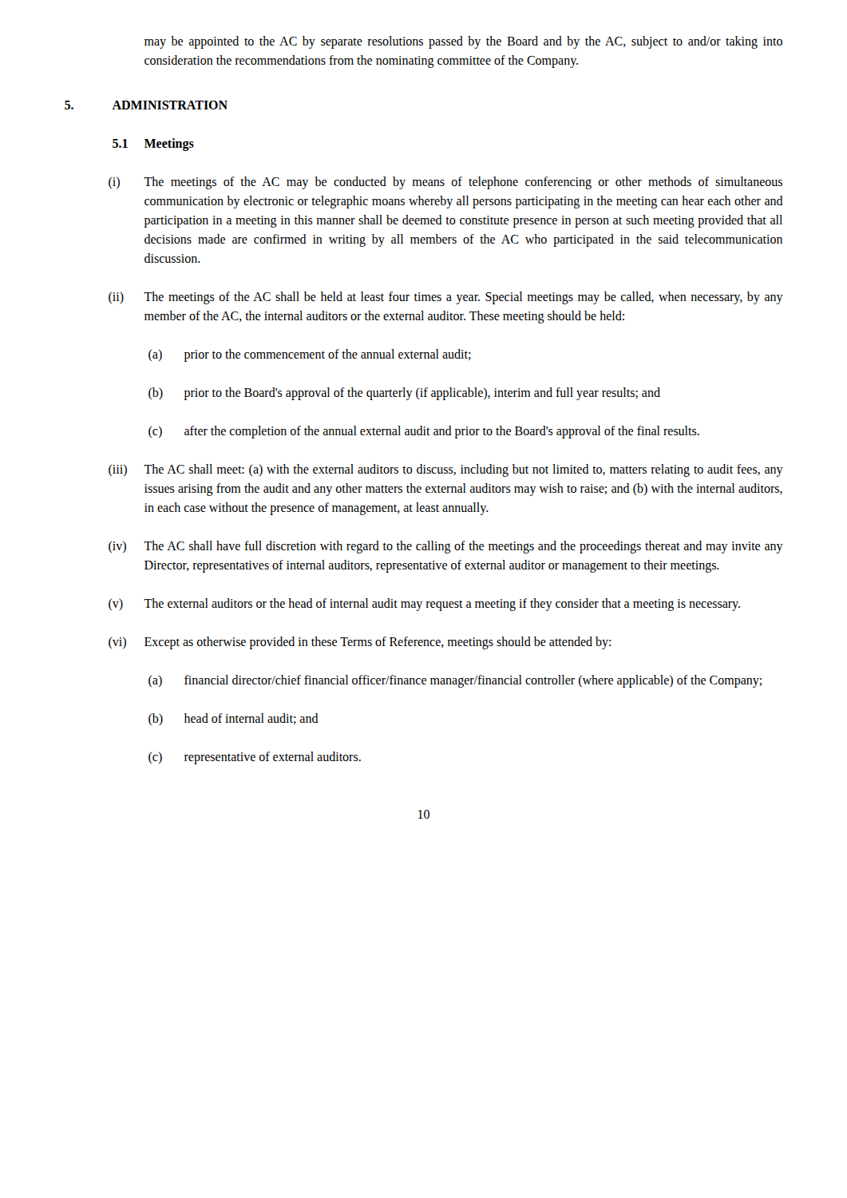may be appointed to the AC by separate resolutions passed by the Board and by the AC, subject to and/or taking into consideration the recommendations from the nominating committee of the Company.
5. ADMINISTRATION
5.1 Meetings
(i)
The meetings of the AC may be conducted by means of telephone conferencing or other methods of simultaneous communication by electronic or telegraphic moans whereby all persons participating in the meeting can hear each other and participation in a meeting in this manner shall be deemed to constitute presence in person at such meeting provided that all decisions made are confirmed in writing by all members of the AC who participated in the said telecommunication discussion.
(ii)
The meetings of the AC shall be held at least four times a year. Special meetings may be called, when necessary, by any member of the AC, the internal auditors or the external auditor. These meeting should be held:
(a)
prior to the commencement of the annual external audit;
(b)
prior to the Board's approval of the quarterly (if applicable), interim and full year results; and
(c)
after the completion of the annual external audit and prior to the Board's approval of the final results.
(iii)
The AC shall meet: (a) with the external auditors to discuss, including but not limited to, matters relating to audit fees, any issues arising from the audit and any other matters the external auditors may wish to raise; and (b) with the internal auditors, in each case without the presence of management, at least annually.
(iv)
The AC shall have full discretion with regard to the calling of the meetings and the proceedings thereat and may invite any Director, representatives of internal auditors, representative of external auditor or management to their meetings.
(v)
The external auditors or the head of internal audit may request a meeting if they consider that a meeting is necessary.
(vi)
Except as otherwise provided in these Terms of Reference, meetings should be attended by:
(a)
financial director/chief financial officer/finance manager/financial controller (where applicable) of the Company;
(b)
head of internal audit; and
(c)
representative of external auditors.
10